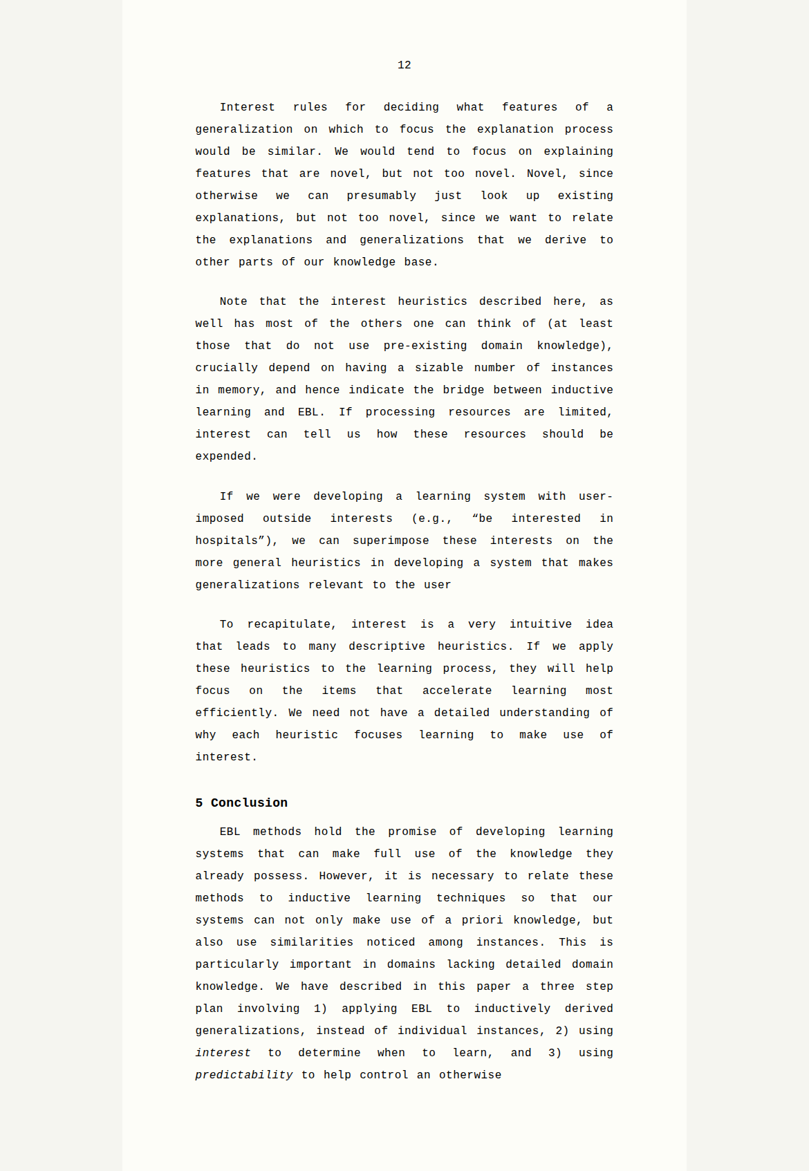12
Interest rules for deciding what features of a generalization on which to focus the explanation process would be similar. We would tend to focus on explaining features that are novel, but not too novel. Novel, since otherwise we can presumably just look up existing explanations, but not too novel, since we want to relate the explanations and generalizations that we derive to other parts of our knowledge base.
Note that the interest heuristics described here, as well has most of the others one can think of (at least those that do not use pre-existing domain knowledge), crucially depend on having a sizable number of instances in memory, and hence indicate the bridge between inductive learning and EBL. If processing resources are limited, interest can tell us how these resources should be expended.
If we were developing a learning system with user-imposed outside interests (e.g., “be interested in hospitals”), we can superimpose these interests on the more general heuristics in developing a system that makes generalizations relevant to the user
To recapitulate, interest is a very intuitive idea that leads to many descriptive heuristics. If we apply these heuristics to the learning process, they will help focus on the items that accelerate learning most efficiently. We need not have a detailed understanding of why each heuristic focuses learning to make use of interest.
5 Conclusion
EBL methods hold the promise of developing learning systems that can make full use of the knowledge they already possess. However, it is necessary to relate these methods to inductive learning techniques so that our systems can not only make use of a priori knowledge, but also use similarities noticed among instances. This is particularly important in domains lacking detailed domain knowledge. We have described in this paper a three step plan involving 1) applying EBL to inductively derived generalizations, instead of individual instances, 2) using interest to determine when to learn, and 3) using predictability to help control an otherwise